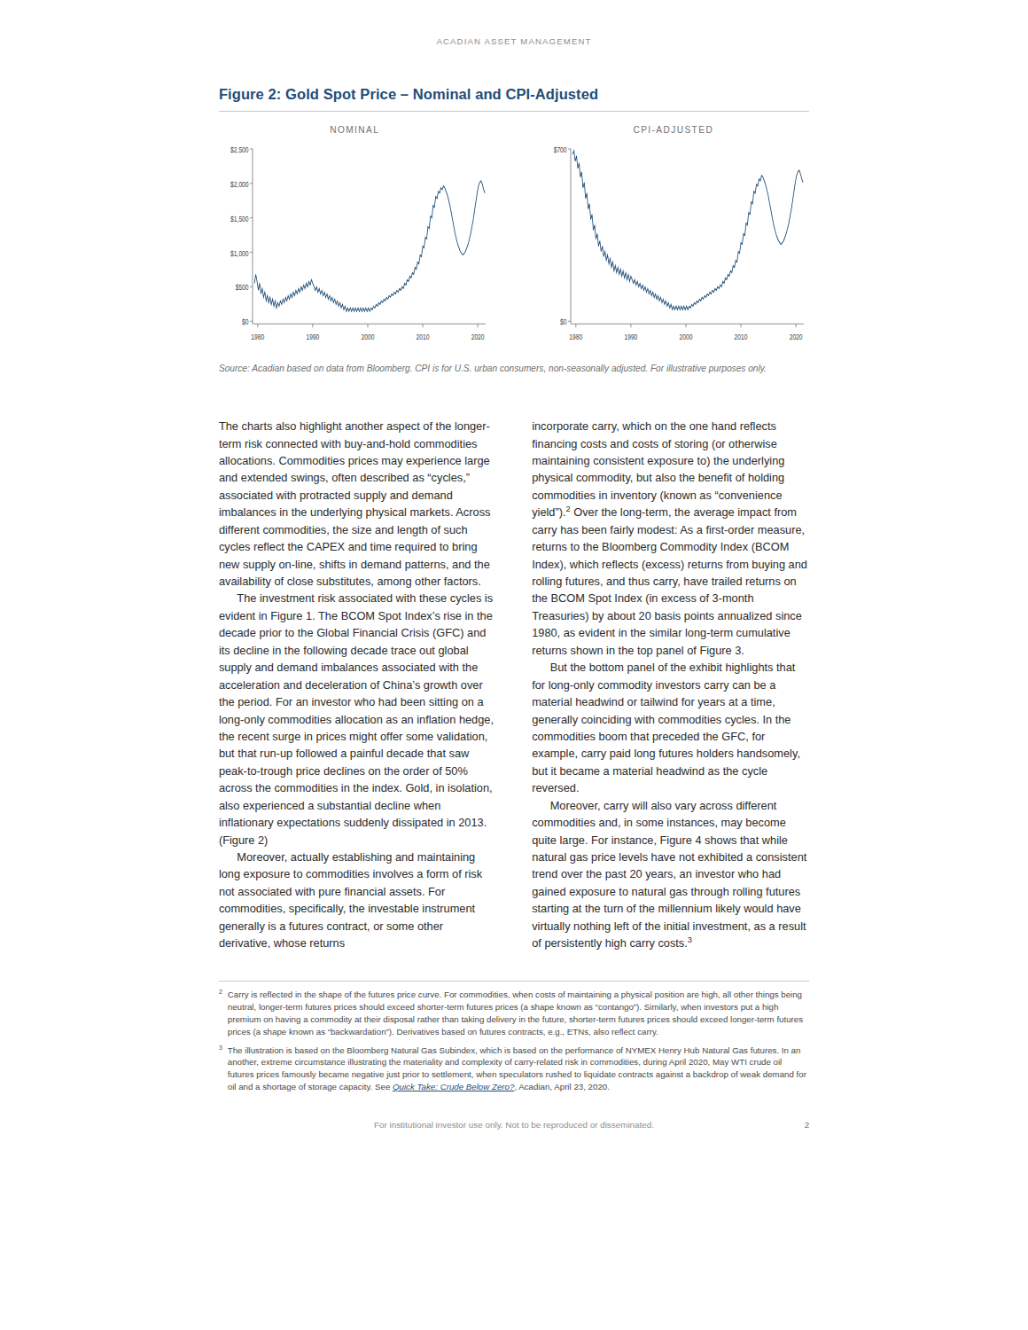Acadian Asset Management
Figure 2: Gold Spot Price – Nominal and CPI-Adjusted
Nominal
$2,500 $2,000 $1,500 $1,000 $500 $0 1980 1990 2000 2010 2020
CPI-Adjusted
$700 $0 1980 1990 2000 2010 2020
Source: Acadian based on data from Bloomberg. CPI is for U.S. urban consumers, non-seasonally adjusted. For illustrative purposes only.
The charts also highlight another aspect of the longer-term risk connected with buy-and-hold commodities allocations. Commodities prices may experience large and extended swings, often described as “cycles,” associated with protracted supply and demand imbalances in the underlying physical markets. Across different commodities, the size and length of such cycles reflect the CAPEX and time required to bring new supply on-line, shifts in demand patterns, and the availability of close substitutes, among other factors.
The investment risk associated with these cycles is evident in Figure 1. The BCOM Spot Index’s rise in the decade prior to the Global Financial Crisis (GFC) and its decline in the following decade trace out global supply and demand imbalances associated with the acceleration and deceleration of China’s growth over the period. For an investor who had been sitting on a long-only commodities allocation as an inflation hedge, the recent surge in prices might offer some validation, but that run-up followed a painful decade that saw peak-to-trough price declines on the order of 50% across the commodities in the index. Gold, in isolation, also experienced a substantial decline when inflationary expectations suddenly dissipated in 2013. (Figure 2)
Moreover, actually establishing and maintaining long exposure to commodities involves a form of risk not associated with pure financial assets. For commodities, specifically, the investable instrument generally is a futures contract, or some other derivative, whose returns
incorporate carry, which on the one hand reflects financing costs and costs of storing (or otherwise maintaining consistent exposure to) the underlying physical commodity, but also the benefit of holding commodities in inventory (known as “convenience yield”).2 Over the long-term, the average impact from carry has been fairly modest: As a first-order measure, returns to the Bloomberg Commodity Index (BCOM Index), which reflects (excess) returns from buying and rolling futures, and thus carry, have trailed returns on the BCOM Spot Index (in excess of 3-month Treasuries) by about 20 basis points annualized since 1980, as evident in the similar long-term cumulative returns shown in the top panel of Figure 3.
But the bottom panel of the exhibit highlights that for long-only commodity investors carry can be a material headwind or tailwind for years at a time, generally coinciding with commodities cycles. In the commodities boom that preceded the GFC, for example, carry paid long futures holders handsomely, but it became a material headwind as the cycle reversed.
Moreover, carry will also vary across different commodities and, in some instances, may become quite large. For instance, Figure 4 shows that while natural gas price levels have not exhibited a consistent trend over the past 20 years, an investor who had gained exposure to natural gas through rolling futures starting at the turn of the millennium likely would have virtually nothing left of the initial investment, as a result of persistently high carry costs.3
2
Carry is reflected in the shape of the futures price curve. For commodities, when costs of maintaining a physical position are high, all other things being neutral, longer-term futures prices should exceed shorter-term futures prices (a shape known as “contango”). Similarly, when investors put a high premium on having a commodity at their disposal rather than taking delivery in the future, shorter-term futures prices should exceed longer-term futures prices (a shape known as “backwardation”). Derivatives based on futures contracts, e.g., ETNs, also reflect carry.
3
The illustration is based on the Bloomberg Natural Gas Subindex, which is based on the performance of NYMEX Henry Hub Natural Gas futures. In an another, extreme circumstance illustrating the materiality and complexity of carry-related risk in commodities, during April 2020, May WTI crude oil futures prices famously became negative just prior to settlement, when speculators rushed to liquidate contracts against a backdrop of weak demand for oil and a shortage of storage capacity. See Quick Take: Crude Below Zero?, Acadian, April 23, 2020.
For institutional investor use only. Not to be reproduced or disseminated.
2